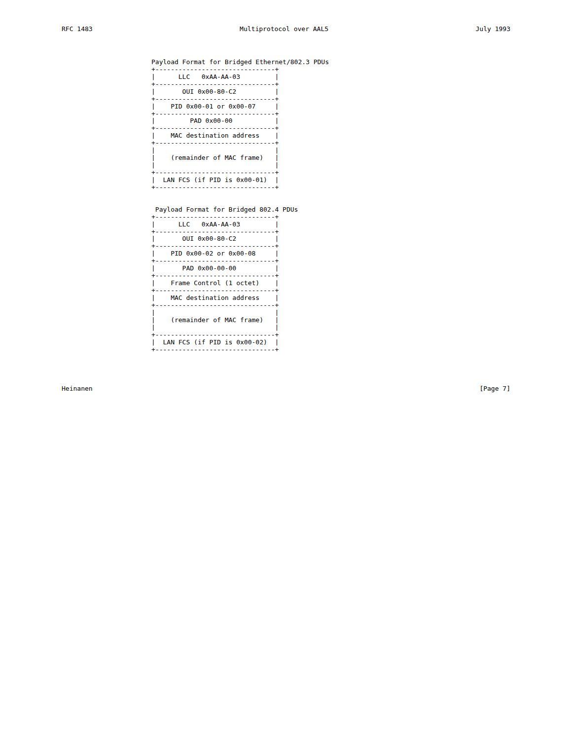RFC 1483 Multiprotocol over AAL5 July 1993
Payload Format for Bridged Ethernet/802.3 PDUs
+-------------------------------+
|      LLC   0xAA-AA-03         |
+-------------------------------+
|       OUI 0x00-80-C2          |
+-------------------------------+
|    PID 0x00-01 or 0x00-07     |
+-------------------------------+
|         PAD 0x00-00           |
+-------------------------------+
|    MAC destination address    |
+-------------------------------+
|                               |
|    (remainder of MAC frame)   |
|                               |
+-------------------------------+
|  LAN FCS (if PID is 0x00-01)  |
+-------------------------------+


 Payload Format for Bridged 802.4 PDUs
+-------------------------------+
|      LLC   0xAA-AA-03         |
+-------------------------------+
|       OUI 0x00-80-C2          |
+-------------------------------+
|    PID 0x00-02 or 0x00-08     |
+-------------------------------+
|       PAD 0x00-00-00          |
+-------------------------------+
|    Frame Control (1 octet)    |
+-------------------------------+
|    MAC destination address    |
+-------------------------------+
|                               |
|    (remainder of MAC frame)   |
|                               |
+-------------------------------+
|  LAN FCS (if PID is 0x00-02)  |
+-------------------------------+
Heinanen [Page 7]